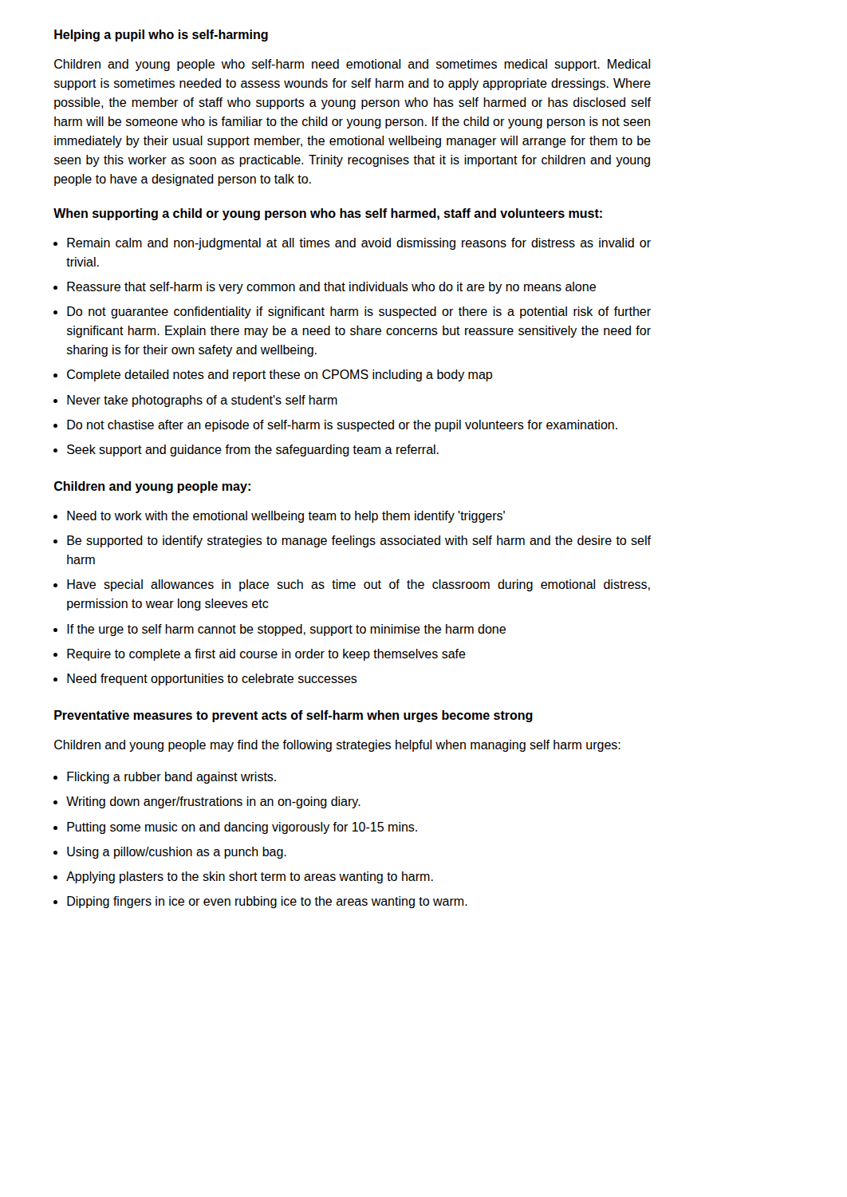Helping a pupil who is self-harming
Children and young people who self-harm need emotional and sometimes medical support. Medical support is sometimes needed to assess wounds for self harm and to apply appropriate dressings. Where possible, the member of staff who supports a young person who has self harmed or has disclosed self harm will be someone who is familiar to the child or young person. If the child or young person is not seen immediately by their usual support member, the emotional wellbeing manager will arrange for them to be seen by this worker as soon as practicable. Trinity recognises that it is important for children and young people to have a designated person to talk to.
When supporting a child or young person who has self harmed, staff and volunteers must:
Remain calm and non-judgmental at all times and avoid dismissing reasons for distress as invalid or trivial.
Reassure that self-harm is very common and that individuals who do it are by no means alone
Do not guarantee confidentiality if significant harm is suspected or there is a potential risk of further significant harm. Explain there may be a need to share concerns but reassure sensitively the need for sharing is for their own safety and wellbeing.
Complete detailed notes and report these on CPOMS including a body map
Never take photographs of a student's self harm
Do not chastise after an episode of self-harm is suspected or the pupil volunteers for examination.
Seek support and guidance from the safeguarding team a referral.
Children and young people may:
Need to work with the emotional wellbeing team to help them identify 'triggers'
Be supported to identify strategies to manage feelings associated with self harm and the desire to self harm
Have special allowances in place such as time out of the classroom during emotional distress, permission to wear long sleeves etc
If the urge to self harm cannot be stopped, support to minimise the harm done
Require to complete a first aid course in order to keep themselves safe
Need frequent opportunities to celebrate successes
Preventative measures to prevent acts of self-harm when urges become strong
Children and young people may find the following strategies helpful when managing self harm urges:
Flicking a rubber band against wrists.
Writing down anger/frustrations in an on-going diary.
Putting some music on and dancing vigorously for 10-15 mins.
Using a pillow/cushion as a punch bag.
Applying plasters to the skin short term to areas wanting to harm.
Dipping fingers in ice or even rubbing ice to the areas wanting to warm.